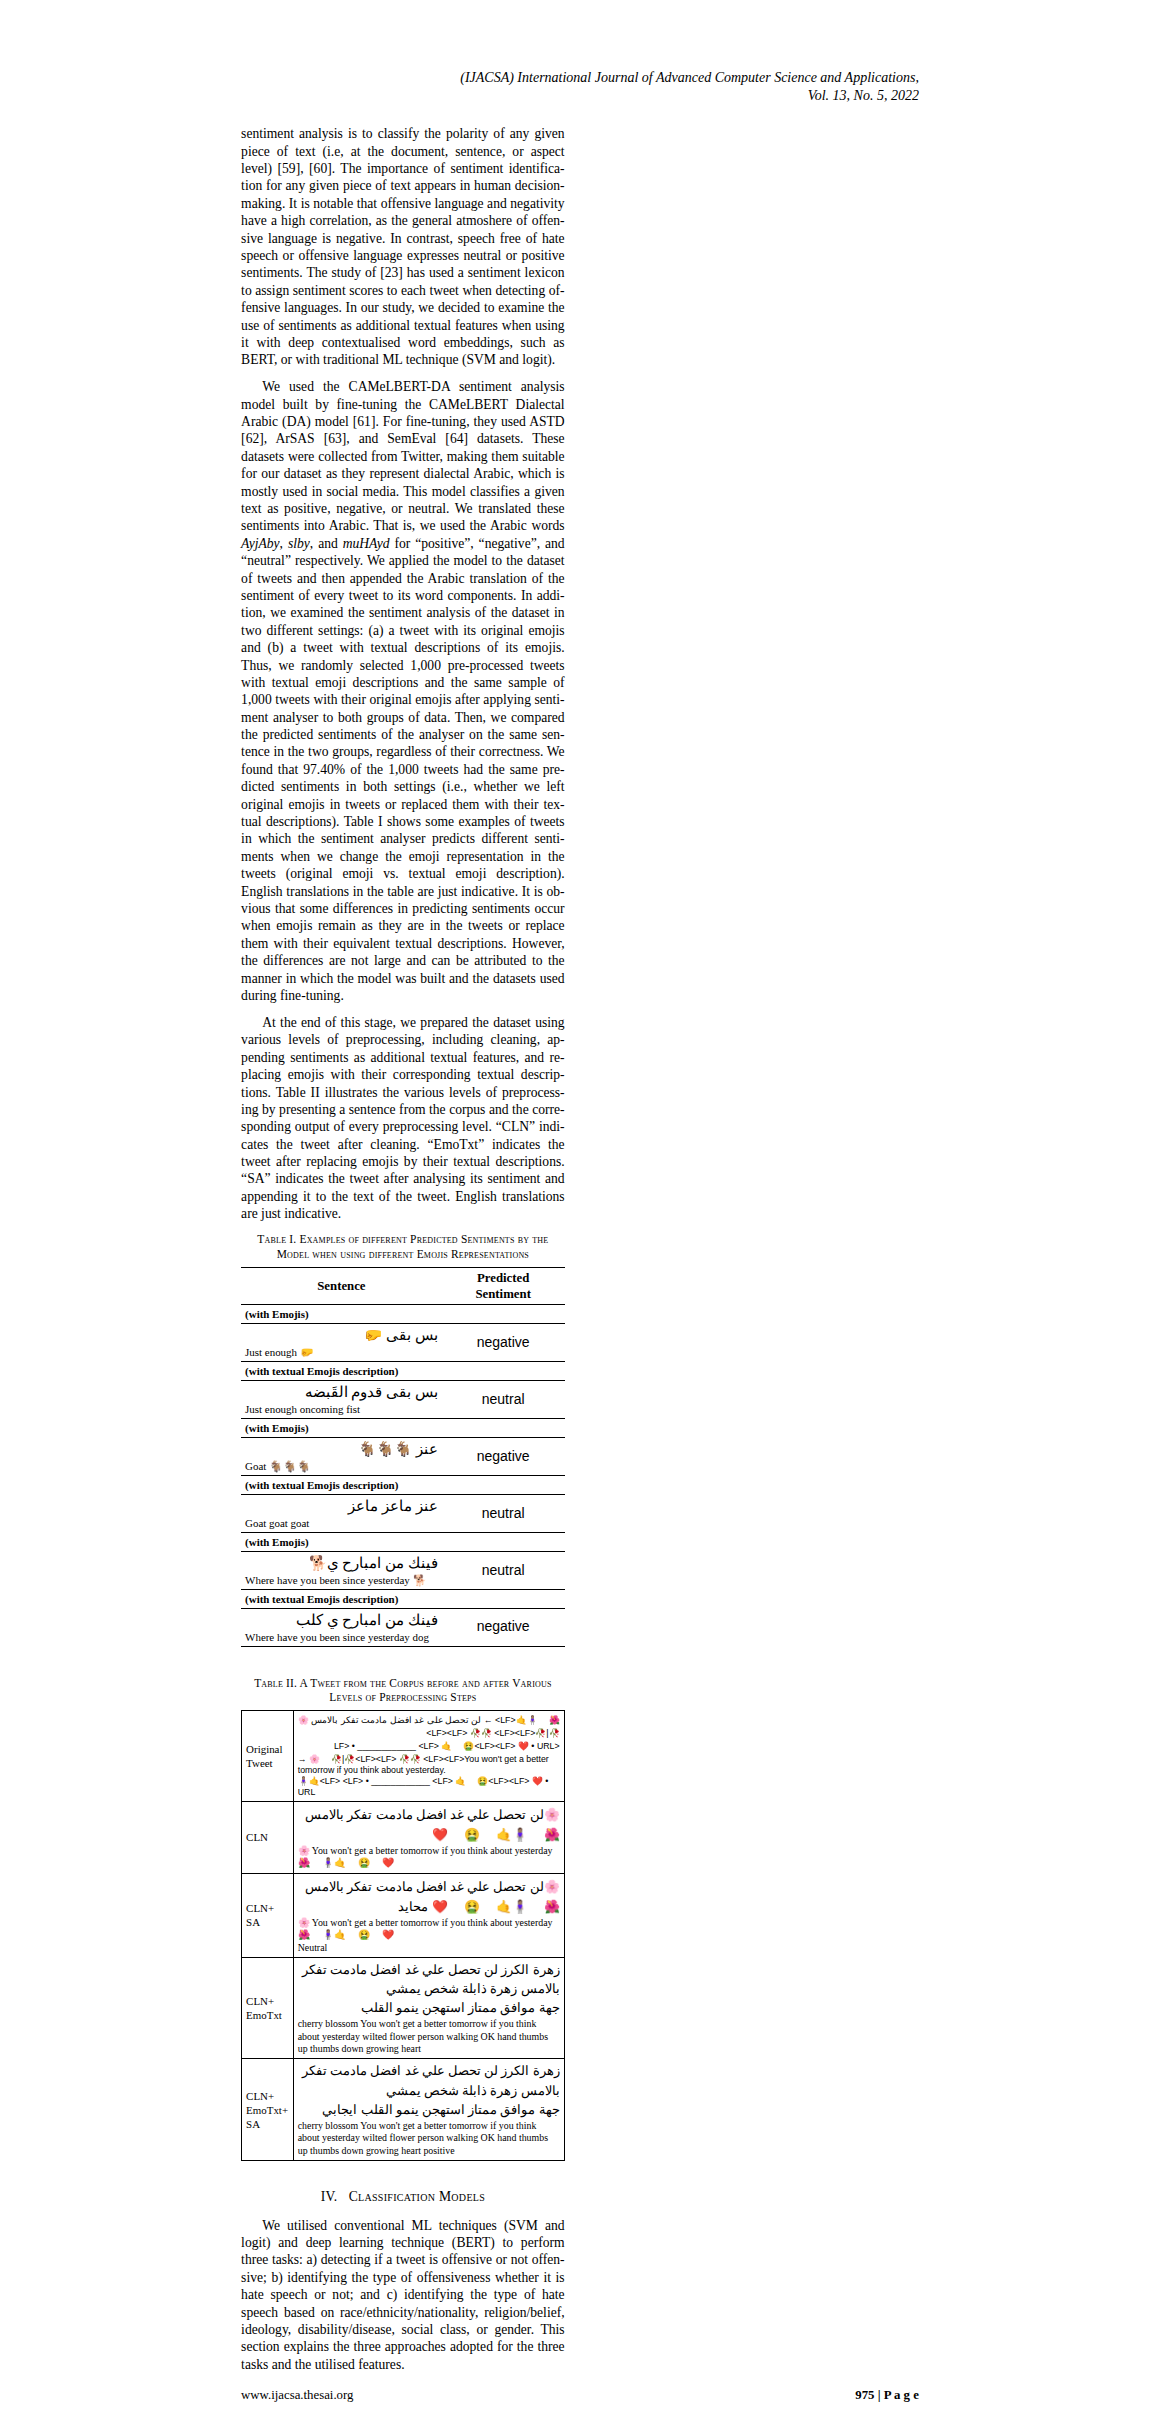(IJACSA) International Journal of Advanced Computer Science and Applications, Vol. 13, No. 5, 2022
sentiment analysis is to classify the polarity of any given piece of text (i.e, at the document, sentence, or aspect level) [59], [60]. The importance of sentiment identification for any given piece of text appears in human decision-making. It is notable that offensive language and negativity have a high correlation, as the general atmoshere of offensive language is negative. In contrast, speech free of hate speech or offensive language expresses neutral or positive sentiments. The study of [23] has used a sentiment lexicon to assign sentiment scores to each tweet when detecting offensive languages. In our study, we decided to examine the use of sentiments as additional textual features when using it with deep contextualised word embeddings, such as BERT, or with traditional ML technique (SVM and logit).
We used the CAMeLBERT-DA sentiment analysis model built by fine-tuning the CAMeLBERT Dialectal Arabic (DA) model [61]. For fine-tuning, they used ASTD [62], ArSAS [63], and SemEval [64] datasets. These datasets were collected from Twitter, making them suitable for our dataset as they represent dialectal Arabic, which is mostly used in social media. This model classifies a given text as positive, negative, or neutral. We translated these sentiments into Arabic. That is, we used the Arabic words AyjAby, slby, and muHAyd for “positive”, “negative”, and “neutral” respectively. We applied the model to the dataset of tweets and then appended the Arabic translation of the sentiment of every tweet to its word components. In addition, we examined the sentiment analysis of the dataset in two different settings: (a) a tweet with its original emojis and (b) a tweet with textual descriptions of its emojis. Thus, we randomly selected 1,000 pre-processed tweets with textual emoji descriptions and the same sample of 1,000 tweets with their original emojis after applying sentiment analyser to both groups of data. Then, we compared the predicted sentiments of the analyser on the same sentence in the two groups, regardless of their correctness. We found that 97.40% of the 1,000 tweets had the same predicted sentiments in both settings (i.e., whether we left original emojis in tweets or replaced them with their textual descriptions). Table I shows some examples of tweets in which the sentiment analyser predicts different sentiments when we change the emoji representation in the tweets (original emoji vs. textual emoji description). English translations in the table are just indicative. It is obvious that some differences in predicting sentiments occur when emojis remain as they are in the tweets or replace them with their equivalent textual descriptions. However, the differences are not large and can be attributed to the manner in which the model was built and the datasets used during fine-tuning.
At the end of this stage, we prepared the dataset using various levels of preprocessing, including cleaning, appending sentiments as additional textual features, and replacing emojis with their corresponding textual descriptions. Table II illustrates the various levels of preprocessing by presenting a sentence from the corpus and the corresponding output of every preprocessing level. “CLN” indicates the tweet after cleaning. “EmoTxt” indicates the tweet after replacing emojis by their textual descriptions. “SA” indicates the tweet after analysing its sentiment and appending it to the text of the tweet. English translations are just indicative.
Table I. Examples of different Predicted Sentiments by the Model when using different Emojis Representations
| Sentence | Predicted Sentiment |
| --- | --- |
| (with Emojis) |
| بس بقى 🤛 Just enough 🤛 | negative |
| (with textual Emojis description) |
| بس بقى قدوم القَبضه Just enough oncoming fist | neutral |
| (with Emojis) |
| عنز 🐐🐐🐐 Goat 🐐🐐🐐 | negative |
| (with textual Emojis description) |
| عنز ماعز ماعز Goat goat goat | neutral |
| (with Emojis) |
| فينك من امبارح ي 🐕 Where have you been since yesterday 🐕 | neutral |
| (with textual Emojis description) |
| فينك من امبارح ي كلب Where have you been since yesterday dog | negative |
Table II. A Tweet from the Corpus before and after Various Levels of Preprocessing Steps
| Original Tweet | 🌺 🧍🏽‍♀️🤙 <LF> ← لن تحصل على غد افضل مادمت تفكر بالامس 🌸 🥀 / 🥀 <LF><LF> 🥀🥀 <LF><LF> <LF> • ____________ <LF> 🤙 🤮 <LF><LF> ❤ • URL → 🌸 🥀 / 🥀 <LF><LF> 🥀🥀 <LF><LF>You won't get a better tomorrow if you think about yesterday. 🧍🏽‍♀️🤙 <LF> <LF> • ____________ <LF> 🤙 🤮 <LF><LF> ❤ • URL |
| CLN | 🌸 لن تحصل علي غد افضل مادمت تفكر بالامس 🌺 🧍🏽‍♀️🤙 🤮 ❤ 🌸 You won't get a better tomorrow if you think about yesterday 🌺 🧍🏽‍♀️🤙 🤮 ❤ |
| CLN+ SA | 🌸 لن تحصل علي غد افضل مادمت تفكر بالامس 🌺 🧍🏽‍♀️🤙 🤮 ❤ محايد 🌸 You won't get a better tomorrow if you think about yesterday 🌺 🧍🏽‍♀️🤙 🤮 ❤ Neutral |
| CLN+ EmoTxt | زهرة الكرز لن تحصل علي غد افضل مادمت تفكر بالامس زهرة ذابلة شخص يمشي جهة موافق ممتاز استهجن ينمو القلب cherry blossom You won't get a better tomorrow if you think about yesterday wilted flower person walking OK hand thumbs up thumbs down growing heart |
| CLN+ EmoTxt+ SA | زهرة الكرز لن تحصل علي غد افضل مادمت تفكر بالامس زهرة ذابلة شخص يمشي جهة موافق ممتاز استهجن ينمو القلب ايجابي cherry blossom You won't get a better tomorrow if you think about yesterday wilted flower person walking OK hand thumbs up thumbs down growing heart positive |
IV. Classification Models
We utilised conventional ML techniques (SVM and logit) and deep learning technique (BERT) to perform three tasks: a) detecting if a tweet is offensive or not offensive; b) identifying the type of offensiveness whether it is hate speech or not; and c) identifying the type of hate speech based on race/ethnicity/nationality, religion/belief, ideology, disability/disease, social class, or gender. This section explains the three approaches adopted for the three tasks and the utilised features.
www.ijacsa.thesai.org 975 | P a g e